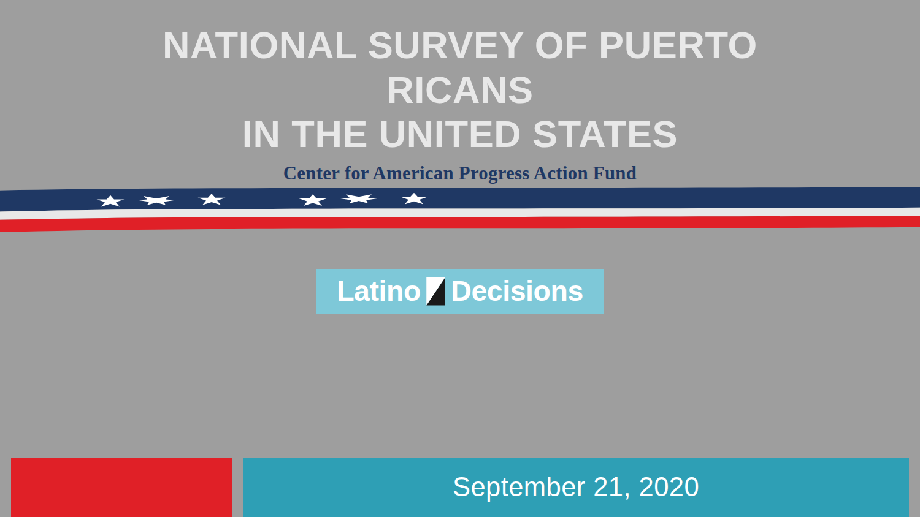NATIONAL SURVEY OF PUERTO RICANS
IN THE UNITED STATES
Center for American Progress Action Fund
Latino Decisions
September 21, 2020